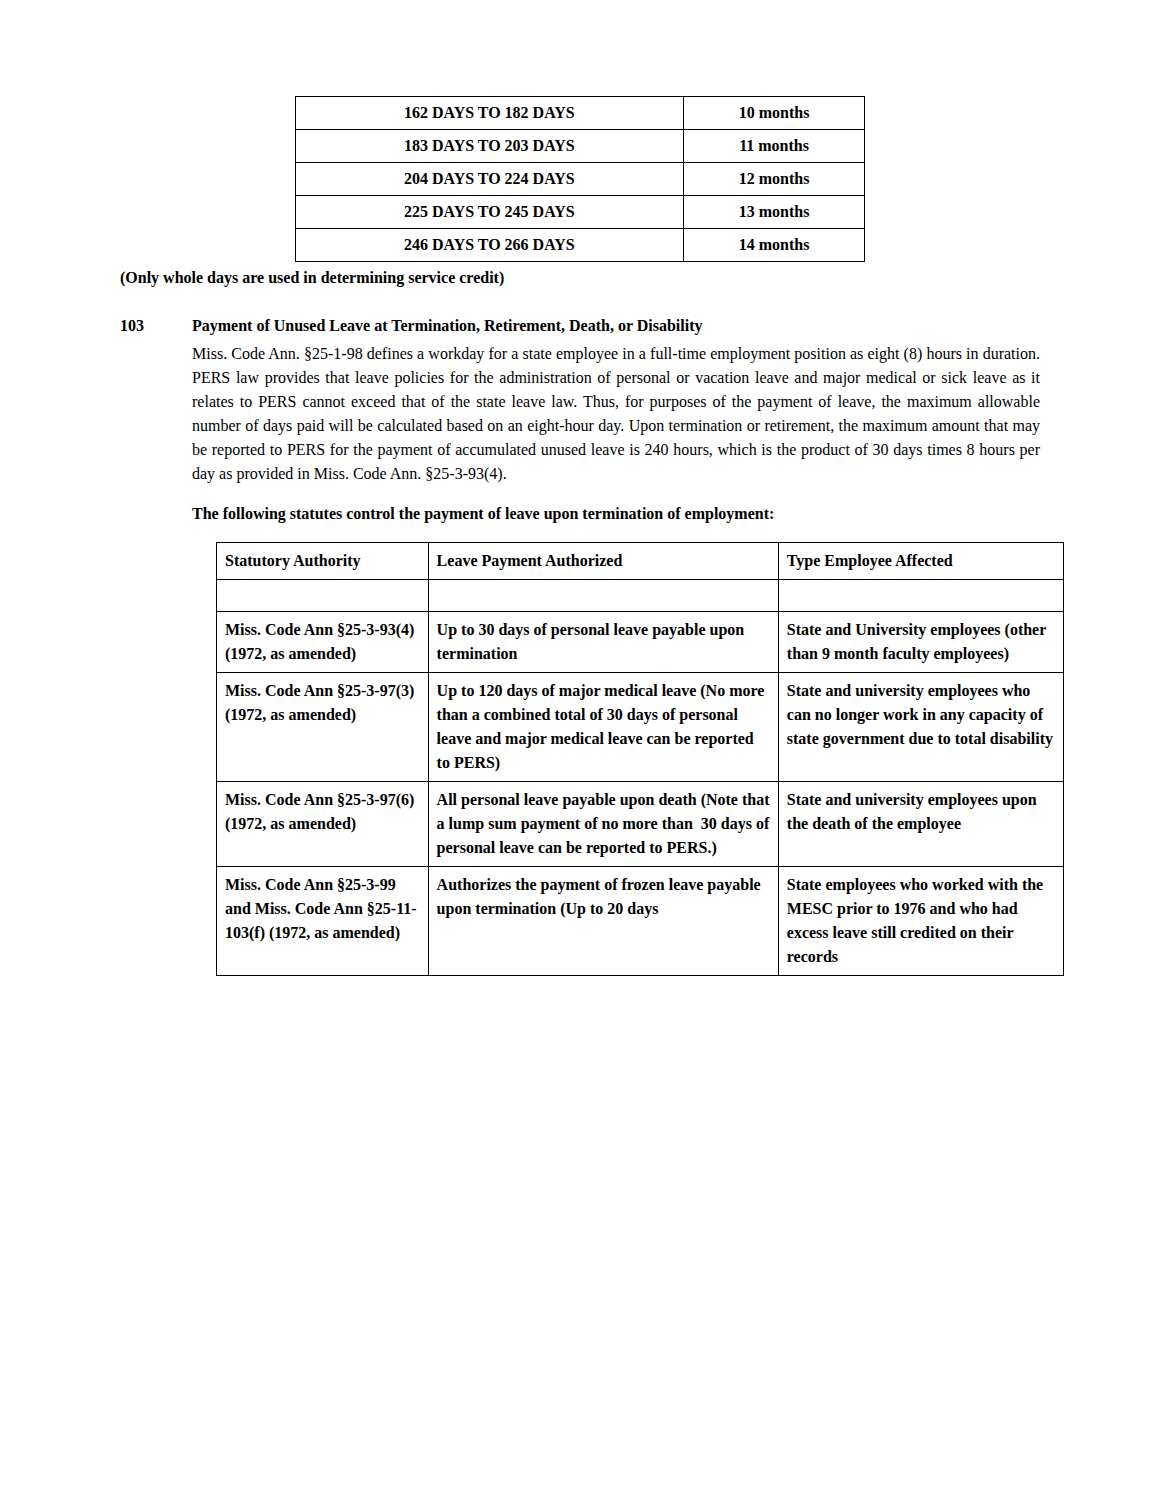| 162 DAYS TO 182 DAYS | 10 months |
| 183 DAYS TO 203 DAYS | 11 months |
| 204 DAYS TO 224 DAYS | 12 months |
| 225 DAYS TO 245 DAYS | 13 months |
| 246 DAYS TO 266 DAYS | 14 months |
(Only whole days are used in determining service credit)
103
Payment of Unused Leave at Termination, Retirement, Death, or Disability
Miss. Code Ann. §25-1-98 defines a workday for a state employee in a full-time employment position as eight (8) hours in duration. PERS law provides that leave policies for the administration of personal or vacation leave and major medical or sick leave as it relates to PERS cannot exceed that of the state leave law. Thus, for purposes of the payment of leave, the maximum allowable number of days paid will be calculated based on an eight-hour day. Upon termination or retirement, the maximum amount that may be reported to PERS for the payment of accumulated unused leave is 240 hours, which is the product of 30 days times 8 hours per day as provided in Miss. Code Ann. §25-3-93(4).
The following statutes control the payment of leave upon termination of employment:
| Statutory Authority | Leave Payment Authorized | Type Employee Affected |
| --- | --- | --- |
| Miss. Code Ann §25-3-93(4) (1972, as amended) | Up to 30 days of personal leave payable upon termination | State and University employees (other than 9 month faculty employees) |
| Miss. Code Ann §25-3-97(3) (1972, as amended) | Up to 120 days of major medical leave (No more than a combined total of 30 days of personal leave and major medical leave can be reported to PERS) | State and university employees who can no longer work in any capacity of state government due to total disability |
| Miss. Code Ann §25-3-97(6) (1972, as amended) | All personal leave payable upon death (Note that a lump sum payment of no more than 30 days of personal leave can be reported to PERS.) | State and university employees upon the death of the employee |
| Miss. Code Ann §25-3-99 and Miss. Code Ann §25-11-103(f) (1972, as amended) | Authorizes the payment of frozen leave payable upon termination (Up to 20 days | State employees who worked with the MESC prior to 1976 and who had excess leave still credited on their records |